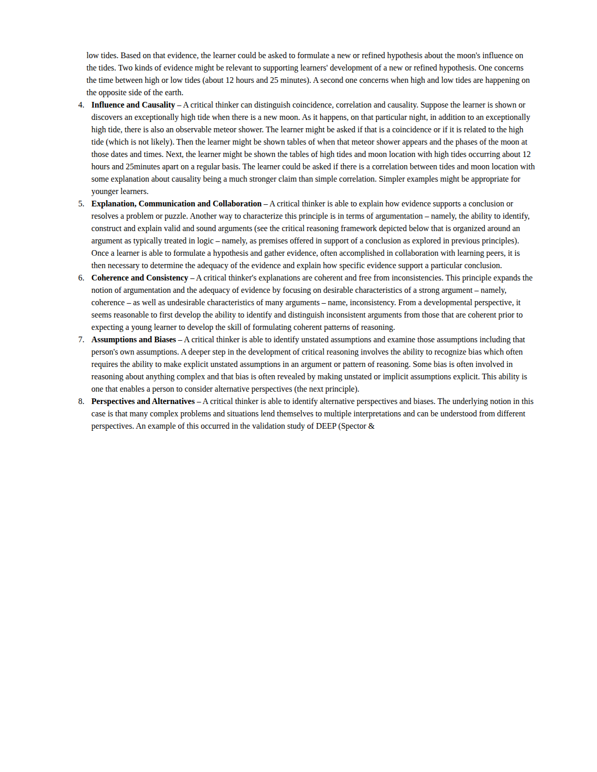low tides. Based on that evidence, the learner could be asked to formulate a new or refined hypothesis about the moon's influence on the tides. Two kinds of evidence might be relevant to supporting learners' development of a new or refined hypothesis. One concerns the time between high or low tides (about 12 hours and 25 minutes). A second one concerns when high and low tides are happening on the opposite side of the earth.
Influence and Causality – A critical thinker can distinguish coincidence, correlation and causality. Suppose the learner is shown or discovers an exceptionally high tide when there is a new moon. As it happens, on that particular night, in addition to an exceptionally high tide, there is also an observable meteor shower. The learner might be asked if that is a coincidence or if it is related to the high tide (which is not likely). Then the learner might be shown tables of when that meteor shower appears and the phases of the moon at those dates and times. Next, the learner might be shown the tables of high tides and moon location with high tides occurring about 12 hours and 25minutes apart on a regular basis. The learner could be asked if there is a correlation between tides and moon location with some explanation about causality being a much stronger claim than simple correlation. Simpler examples might be appropriate for younger learners.
Explanation, Communication and Collaboration – A critical thinker is able to explain how evidence supports a conclusion or resolves a problem or puzzle. Another way to characterize this principle is in terms of argumentation – namely, the ability to identify, construct and explain valid and sound arguments (see the critical reasoning framework depicted below that is organized around an argument as typically treated in logic – namely, as premises offered in support of a conclusion as explored in previous principles). Once a learner is able to formulate a hypothesis and gather evidence, often accomplished in collaboration with learning peers, it is then necessary to determine the adequacy of the evidence and explain how specific evidence support a particular conclusion.
Coherence and Consistency – A critical thinker's explanations are coherent and free from inconsistencies. This principle expands the notion of argumentation and the adequacy of evidence by focusing on desirable characteristics of a strong argument – namely, coherence – as well as undesirable characteristics of many arguments – name, inconsistency. From a developmental perspective, it seems reasonable to first develop the ability to identify and distinguish inconsistent arguments from those that are coherent prior to expecting a young learner to develop the skill of formulating coherent patterns of reasoning.
Assumptions and Biases – A critical thinker is able to identify unstated assumptions and examine those assumptions including that person's own assumptions. A deeper step in the development of critical reasoning involves the ability to recognize bias which often requires the ability to make explicit unstated assumptions in an argument or pattern of reasoning. Some bias is often involved in reasoning about anything complex and that bias is often revealed by making unstated or implicit assumptions explicit. This ability is one that enables a person to consider alternative perspectives (the next principle).
Perspectives and Alternatives – A critical thinker is able to identify alternative perspectives and biases. The underlying notion in this case is that many complex problems and situations lend themselves to multiple interpretations and can be understood from different perspectives. An example of this occurred in the validation study of DEEP (Spector &